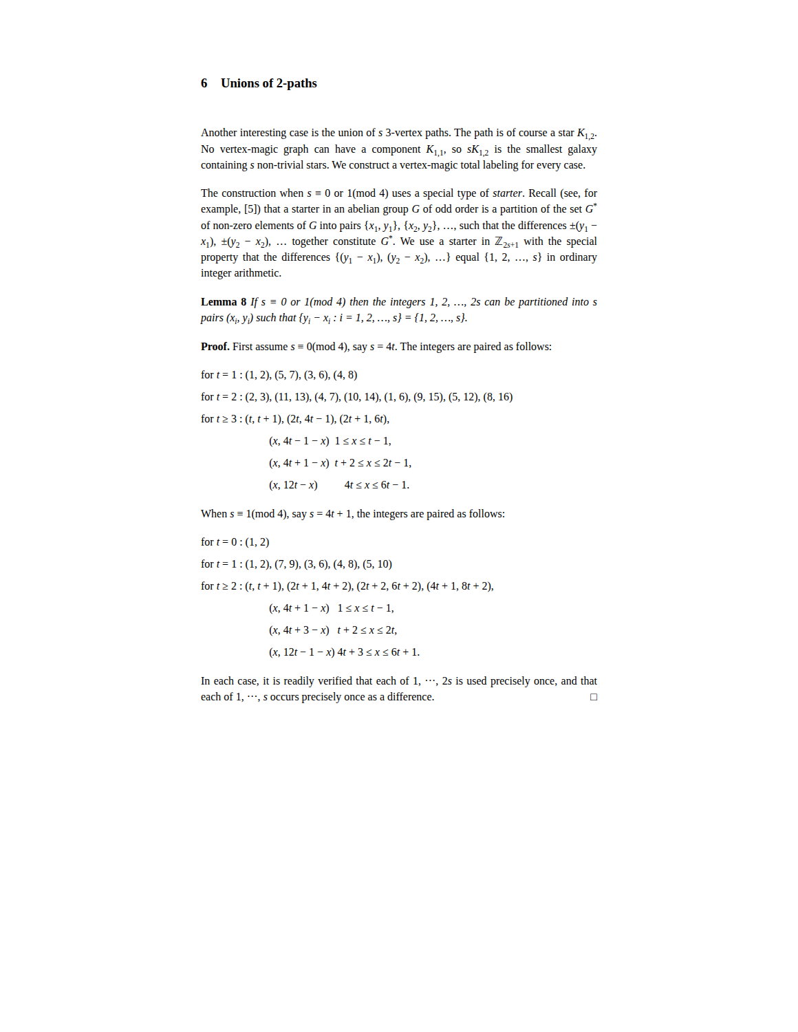6 Unions of 2-paths
Another interesting case is the union of s 3-vertex paths. The path is of course a star K1,2. No vertex-magic graph can have a component K1,1, so sK1,2 is the smallest galaxy containing s non-trivial stars. We construct a vertex-magic total labeling for every case.
The construction when s ≡ 0 or 1(mod 4) uses a special type of starter. Recall (see, for example, [5]) that a starter in an abelian group G of odd order is a partition of the set G* of non-zero elements of G into pairs {x1, y1}, {x2, y2}, …, such that the differences ±(y1 − x1), ±(y2 − x2), … together constitute G*. We use a starter in ℤ2s+1 with the special property that the differences {(y1 − x1), (y2 − x2), …} equal {1, 2, …, s} in ordinary integer arithmetic.
Lemma 8 If s ≡ 0 or 1(mod 4) then the integers 1, 2, …, 2s can be partitioned into s pairs (xi, yi) such that {yi − xi : i = 1, 2, …, s} = {1, 2, …, s}.
Proof. First assume s ≡ 0(mod 4), say s = 4t. The integers are paired as follows:
for t = 1 : (1, 2), (5, 7), (3, 6), (4, 8)
for t = 2 : (2, 3), (11, 13), (4, 7), (10, 14), (1, 6), (9, 15), (5, 12), (8, 16)
for t ≥ 3 : (t, t + 1), (2t, 4t − 1), (2t + 1, 6t),
(x, 4t − 1 − x) 1 ≤ x ≤ t − 1,
(x, 4t + 1 − x) t + 2 ≤ x ≤ 2t − 1,
(x, 12t − x) 4t ≤ x ≤ 6t − 1.
When s ≡ 1(mod 4), say s = 4t + 1, the integers are paired as follows:
for t = 0 : (1, 2)
for t = 1 : (1, 2), (7, 9), (3, 6), (4, 8), (5, 10)
for t ≥ 2 : (t, t + 1), (2t + 1, 4t + 2), (2t + 2, 6t + 2), (4t + 1, 8t + 2),
(x, 4t + 1 − x) 1 ≤ x ≤ t − 1,
(x, 4t + 3 − x) t + 2 ≤ x ≤ 2t,
(x, 12t − 1 − x) 4t + 3 ≤ x ≤ 6t + 1.
In each case, it is readily verified that each of 1, ···, 2s is used precisely once, and that each of 1, ···, s occurs precisely once as a difference.□